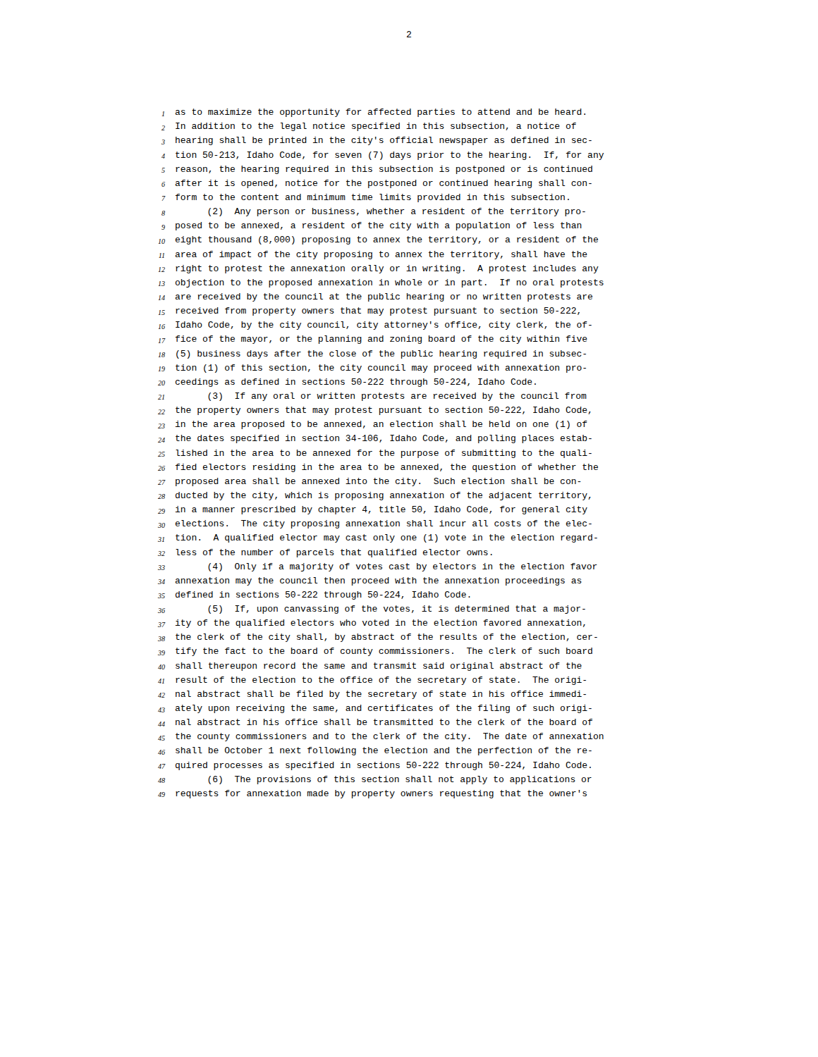2
as to maximize the opportunity for affected parties to attend and be heard.
In addition to the legal notice specified in this subsection, a notice of
hearing shall be printed in the city's official newspaper as defined in sec-
tion 50-213, Idaho Code, for seven (7) days prior to the hearing. If, for any
reason, the hearing required in this subsection is postponed or is continued
after it is opened, notice for the postponed or continued hearing shall con-
form to the content and minimum time limits provided in this subsection.
(2) Any person or business, whether a resident of the territory pro-
posed to be annexed, a resident of the city with a population of less than
eight thousand (8,000) proposing to annex the territory, or a resident of the
area of impact of the city proposing to annex the territory, shall have the
right to protest the annexation orally or in writing. A protest includes any
objection to the proposed annexation in whole or in part. If no oral protests
are received by the council at the public hearing or no written protests are
received from property owners that may protest pursuant to section 50-222,
Idaho Code, by the city council, city attorney's office, city clerk, the of-
fice of the mayor, or the planning and zoning board of the city within five
(5) business days after the close of the public hearing required in subsec-
tion (1) of this section, the city council may proceed with annexation pro-
ceedings as defined in sections 50-222 through 50-224, Idaho Code.
(3) If any oral or written protests are received by the council from
the property owners that may protest pursuant to section 50-222, Idaho Code,
in the area proposed to be annexed, an election shall be held on one (1) of
the dates specified in section 34-106, Idaho Code, and polling places estab-
lished in the area to be annexed for the purpose of submitting to the quali-
fied electors residing in the area to be annexed, the question of whether the
proposed area shall be annexed into the city. Such election shall be con-
ducted by the city, which is proposing annexation of the adjacent territory,
in a manner prescribed by chapter 4, title 50, Idaho Code, for general city
elections. The city proposing annexation shall incur all costs of the elec-
tion. A qualified elector may cast only one (1) vote in the election regard-
less of the number of parcels that qualified elector owns.
(4) Only if a majority of votes cast by electors in the election favor
annexation may the council then proceed with the annexation proceedings as
defined in sections 50-222 through 50-224, Idaho Code.
(5) If, upon canvassing of the votes, it is determined that a major-
ity of the qualified electors who voted in the election favored annexation,
the clerk of the city shall, by abstract of the results of the election, cer-
tify the fact to the board of county commissioners. The clerk of such board
shall thereupon record the same and transmit said original abstract of the
result of the election to the office of the secretary of state. The origi-
nal abstract shall be filed by the secretary of state in his office immedi-
ately upon receiving the same, and certificates of the filing of such origi-
nal abstract in his office shall be transmitted to the clerk of the board of
the county commissioners and to the clerk of the city. The date of annexation
shall be October 1 next following the election and the perfection of the re-
quired processes as specified in sections 50-222 through 50-224, Idaho Code.
(6) The provisions of this section shall not apply to applications or
requests for annexation made by property owners requesting that the owner's